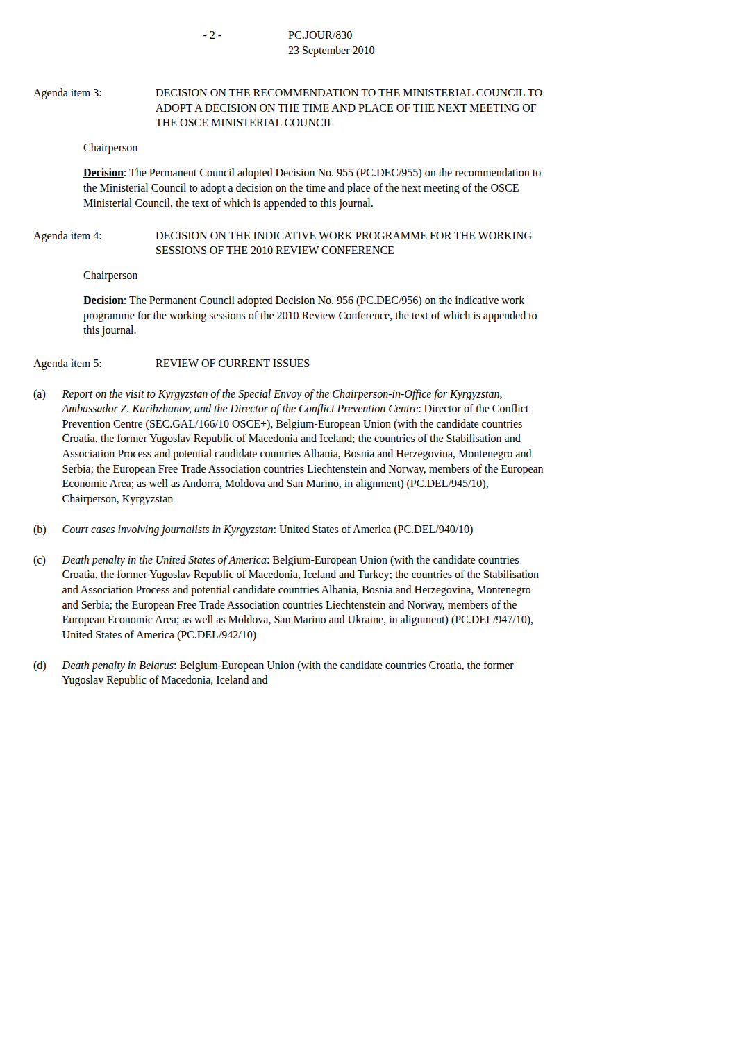- 2 -
PC.JOUR/830
23 September 2010
Agenda item 3:
Decision on the recommendation to the Ministerial Council to adopt a decision on the time and place of the next meeting of the OSCE Ministerial Council
Chairperson
Decision: The Permanent Council adopted Decision No. 955 (PC.DEC/955) on the recommendation to the Ministerial Council to adopt a decision on the time and place of the next meeting of the OSCE Ministerial Council, the text of which is appended to this journal.
Agenda item 4:
Decision on the indicative work programme for the working sessions of the 2010 Review Conference
Chairperson
Decision: The Permanent Council adopted Decision No. 956 (PC.DEC/956) on the indicative work programme for the working sessions of the 2010 Review Conference, the text of which is appended to this journal.
Agenda item 5:
REVIEW OF CURRENT ISSUES
(a)
Report on the visit to Kyrgyzstan of the Special Envoy of the Chairperson-in-Office for Kyrgyzstan, Ambassador Z. Karibzhanov, and the Director of the Conflict Prevention Centre: Director of the Conflict Prevention Centre (SEC.GAL/166/10 OSCE+), Belgium-European Union (with the candidate countries Croatia, the former Yugoslav Republic of Macedonia and Iceland; the countries of the Stabilisation and Association Process and potential candidate countries Albania, Bosnia and Herzegovina, Montenegro and Serbia; the European Free Trade Association countries Liechtenstein and Norway, members of the European Economic Area; as well as Andorra, Moldova and San Marino, in alignment) (PC.DEL/945/10), Chairperson, Kyrgyzstan
(b)
Court cases involving journalists in Kyrgyzstan: United States of America (PC.DEL/940/10)
(c)
Death penalty in the United States of America: Belgium-European Union (with the candidate countries Croatia, the former Yugoslav Republic of Macedonia, Iceland and Turkey; the countries of the Stabilisation and Association Process and potential candidate countries Albania, Bosnia and Herzegovina, Montenegro and Serbia; the European Free Trade Association countries Liechtenstein and Norway, members of the European Economic Area; as well as Moldova, San Marino and Ukraine, in alignment) (PC.DEL/947/10), United States of America (PC.DEL/942/10)
(d)
Death penalty in Belarus: Belgium-European Union (with the candidate countries Croatia, the former Yugoslav Republic of Macedonia, Iceland and